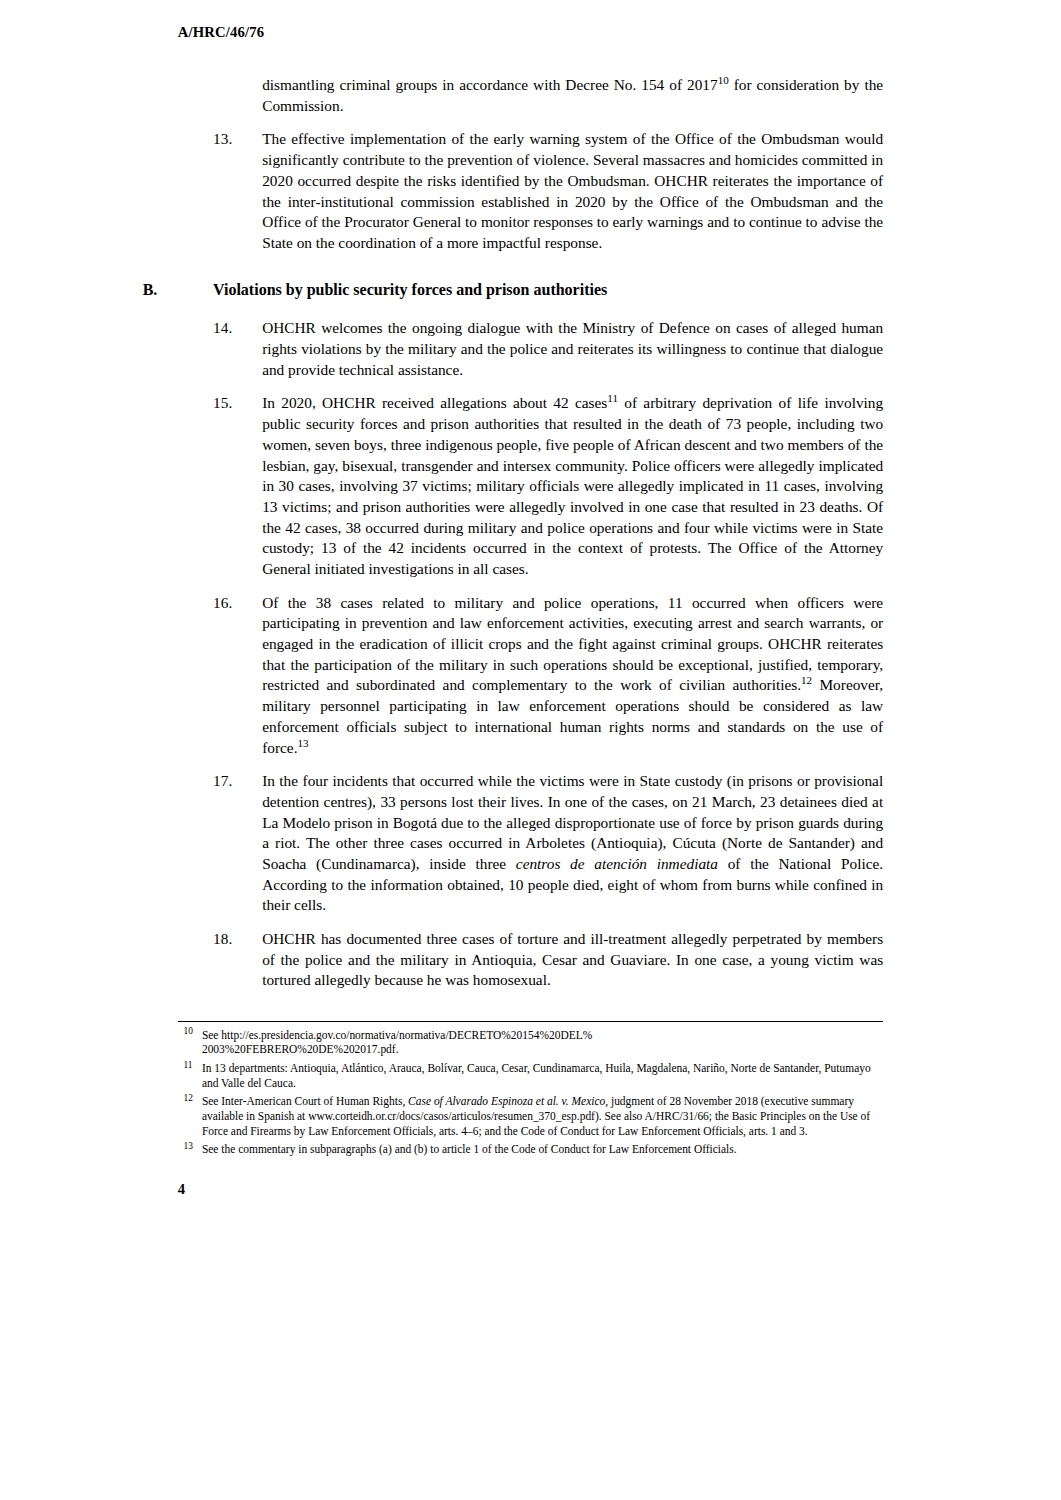A/HRC/46/76
dismantling criminal groups in accordance with Decree No. 154 of 201710 for consideration by the Commission.
13. The effective implementation of the early warning system of the Office of the Ombudsman would significantly contribute to the prevention of violence. Several massacres and homicides committed in 2020 occurred despite the risks identified by the Ombudsman. OHCHR reiterates the importance of the inter-institutional commission established in 2020 by the Office of the Ombudsman and the Office of the Procurator General to monitor responses to early warnings and to continue to advise the State on the coordination of a more impactful response.
B. Violations by public security forces and prison authorities
14. OHCHR welcomes the ongoing dialogue with the Ministry of Defence on cases of alleged human rights violations by the military and the police and reiterates its willingness to continue that dialogue and provide technical assistance.
15. In 2020, OHCHR received allegations about 42 cases11 of arbitrary deprivation of life involving public security forces and prison authorities that resulted in the death of 73 people, including two women, seven boys, three indigenous people, five people of African descent and two members of the lesbian, gay, bisexual, transgender and intersex community. Police officers were allegedly implicated in 30 cases, involving 37 victims; military officials were allegedly implicated in 11 cases, involving 13 victims; and prison authorities were allegedly involved in one case that resulted in 23 deaths. Of the 42 cases, 38 occurred during military and police operations and four while victims were in State custody; 13 of the 42 incidents occurred in the context of protests. The Office of the Attorney General initiated investigations in all cases.
16. Of the 38 cases related to military and police operations, 11 occurred when officers were participating in prevention and law enforcement activities, executing arrest and search warrants, or engaged in the eradication of illicit crops and the fight against criminal groups. OHCHR reiterates that the participation of the military in such operations should be exceptional, justified, temporary, restricted and subordinated and complementary to the work of civilian authorities.12 Moreover, military personnel participating in law enforcement operations should be considered as law enforcement officials subject to international human rights norms and standards on the use of force.13
17. In the four incidents that occurred while the victims were in State custody (in prisons or provisional detention centres), 33 persons lost their lives. In one of the cases, on 21 March, 23 detainees died at La Modelo prison in Bogotá due to the alleged disproportionate use of force by prison guards during a riot. The other three cases occurred in Arboletes (Antioquia), Cúcuta (Norte de Santander) and Soacha (Cundinamarca), inside three centros de atención inmediata of the National Police. According to the information obtained, 10 people died, eight of whom from burns while confined in their cells.
18. OHCHR has documented three cases of torture and ill-treatment allegedly perpetrated by members of the police and the military in Antioquia, Cesar and Guaviare. In one case, a young victim was tortured allegedly because he was homosexual.
See http://es.presidencia.gov.co/normativa/normativa/DECRETO%20154%20DEL%
2003%20FEBRERO%20DE%202017.pdf.
In 13 departments: Antioquia, Atlántico, Arauca, Bolívar, Cauca, Cesar, Cundinamarca, Huila, Magdalena, Nariño, Norte de Santander, Putumayo and Valle del Cauca.
See Inter-American Court of Human Rights, Case of Alvarado Espinoza et al. v. Mexico, judgment of 28 November 2018 (executive summary available in Spanish at www.corteidh.or.cr/docs/casos/articulos/resumen_370_esp.pdf). See also A/HRC/31/66; the Basic Principles on the Use of Force and Firearms by Law Enforcement Officials, arts. 4–6; and the Code of Conduct for Law Enforcement Officials, arts. 1 and 3.
See the commentary in subparagraphs (a) and (b) to article 1 of the Code of Conduct for Law Enforcement Officials.
4